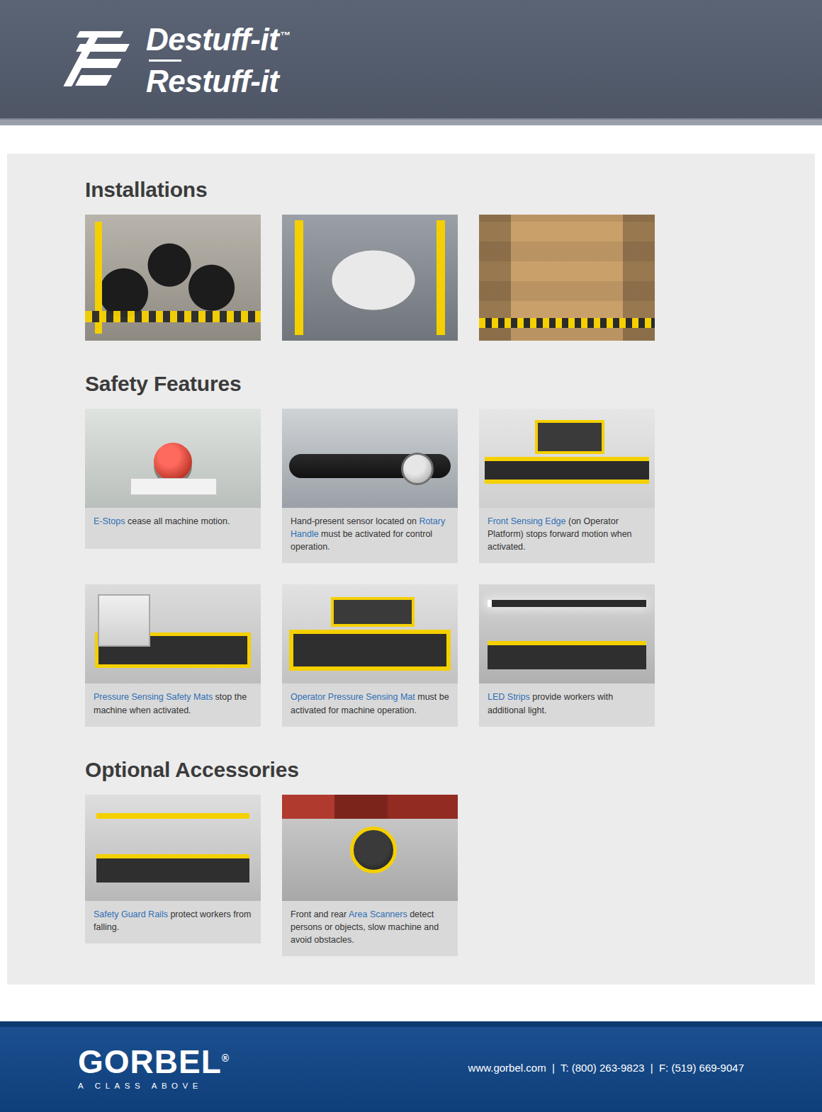Destuff-it™
Restuff-it
Installations
Safety Features
E-Stops cease all machine motion.
Hand-present sensor located on Rotary Handle must be activated for control operation.
Front Sensing Edge (on Operator Platform) stops forward motion when activated.
Pressure Sensing Safety Mats stop the machine when activated.
Operator Pressure Sensing Mat must be activated for machine operation.
LED Strips provide workers with additional light.
Optional Accessories
Safety Guard Rails protect workers from falling.
Front and rear Area Scanners detect persons or objects, slow machine and avoid obstacles.
GORBEL®
A CLASS ABOVE
www.gorbel.com | T: (800) 263-9823 | F: (519) 669-9047